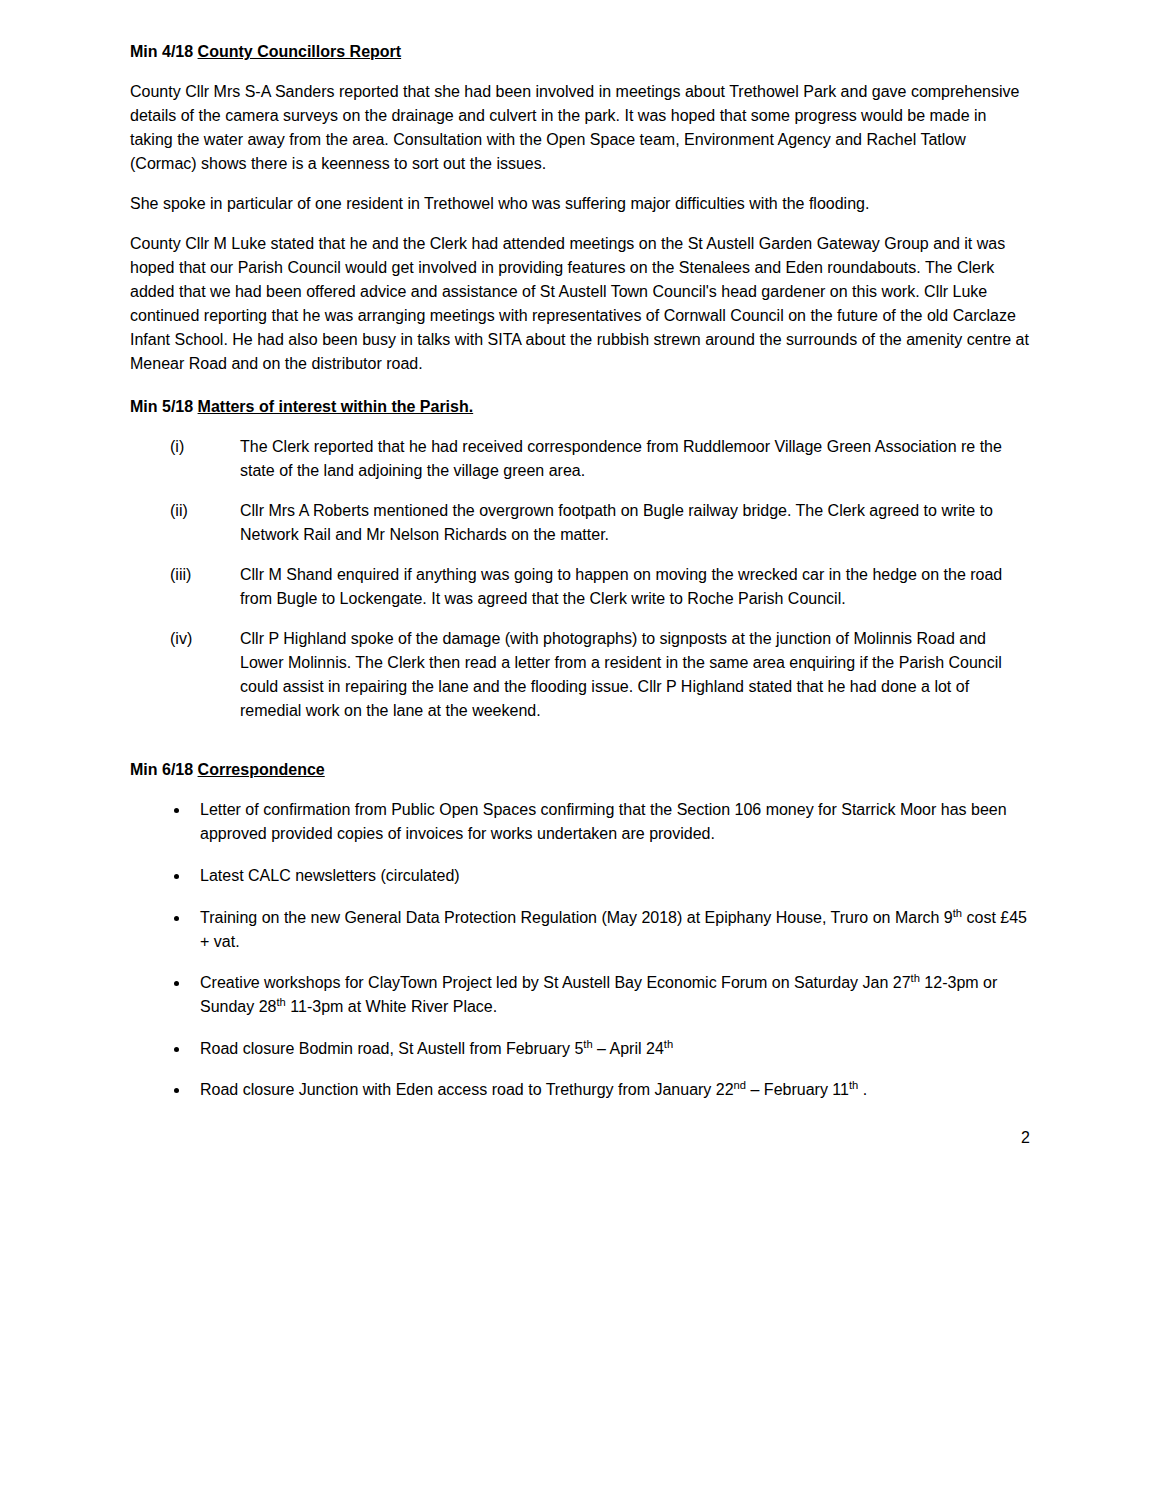Min 4/18 County Councillors Report
County Cllr Mrs S-A Sanders reported that she had been involved in meetings about Trethowel Park and gave comprehensive details of the camera surveys on the drainage and culvert in the park. It was hoped that some progress would be made in taking the water away from the area. Consultation with the Open Space team, Environment Agency and Rachel Tatlow (Cormac) shows there is a keenness to sort out the issues.
She spoke in particular of one resident in Trethowel who was suffering major difficulties with the flooding.
County Cllr M Luke stated that he and the Clerk had attended meetings on the St Austell Garden Gateway Group and it was hoped that our Parish Council would get involved in providing features on the Stenalees and Eden roundabouts. The Clerk added that we had been offered advice and assistance of St Austell Town Council's head gardener on this work. Cllr Luke continued reporting that he was arranging meetings with representatives of Cornwall Council on the future of the old Carclaze Infant School. He had also been busy in talks with SITA about the rubbish strewn around the surrounds of the amenity centre at Menear Road and on the distributor road.
Min 5/18 Matters of interest within the Parish.
| (i) | The Clerk reported that he had received correspondence from Ruddlemoor Village Green Association re the state of the land adjoining the village green area. |
| (ii) | Cllr Mrs A Roberts mentioned the overgrown footpath on Bugle railway bridge. The Clerk agreed to write to Network Rail and Mr Nelson Richards on the matter. |
| (iii) | Cllr M Shand enquired if anything was going to happen on moving the wrecked car in the hedge on the road from Bugle to Lockengate. It was agreed that the Clerk write to Roche Parish Council. |
| (iv) | Cllr P Highland spoke of the damage (with photographs) to signposts at the junction of Molinnis Road and Lower Molinnis. The Clerk then read a letter from a resident in the same area enquiring if the Parish Council could assist in repairing the lane and the flooding issue. Cllr P Highland stated that he had done a lot of remedial work on the lane at the weekend. |
Min 6/18 Correspondence
Letter of confirmation from Public Open Spaces confirming that the Section 106 money for Starrick Moor has been approved provided copies of invoices for works undertaken are provided.
Latest CALC newsletters (circulated)
Training on the new General Data Protection Regulation (May 2018) at Epiphany House, Truro on March 9th cost £45 + vat.
Creative workshops for ClayTown Project led by St Austell Bay Economic Forum on Saturday Jan 27th 12-3pm or Sunday 28th 11-3pm at White River Place.
Road closure Bodmin road, St Austell from February 5th – April 24th
Road closure Junction with Eden access road to Trethurgy from January 22nd – February 11th .
2